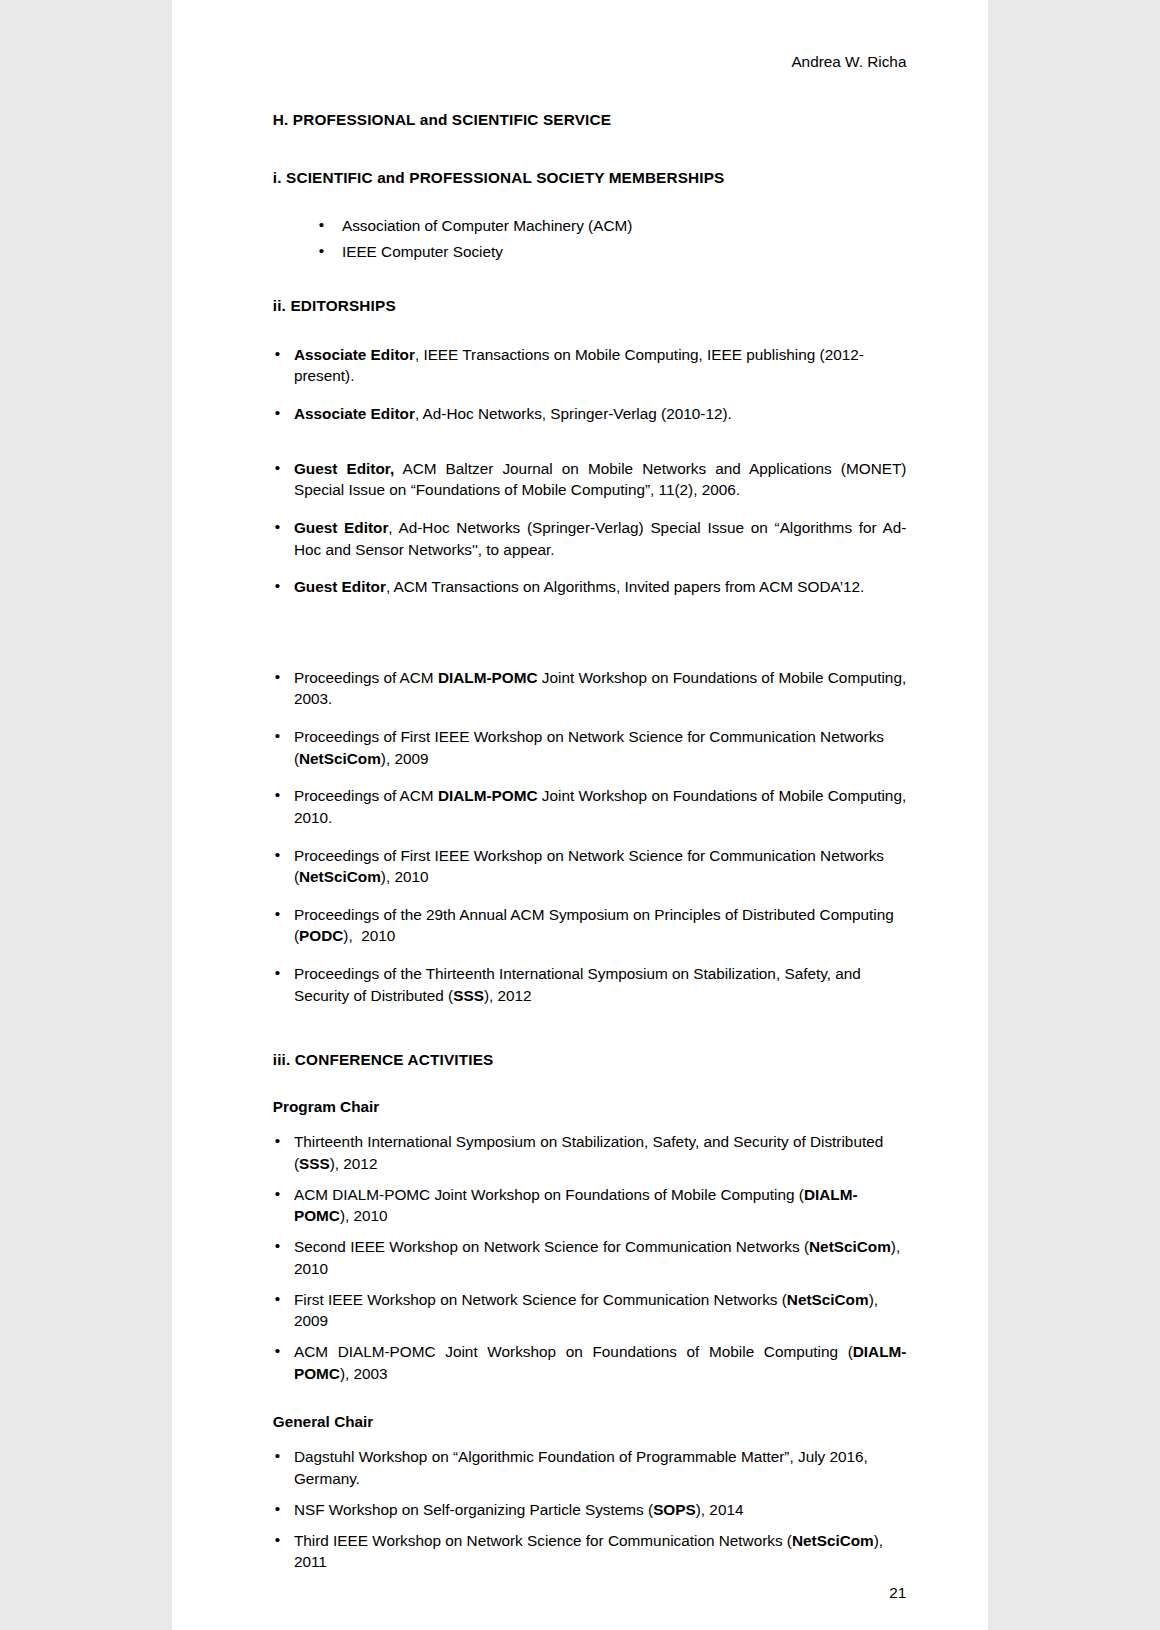Andrea W. Richa
H. PROFESSIONAL and SCIENTIFIC SERVICE
i. SCIENTIFIC and PROFESSIONAL SOCIETY MEMBERSHIPS
Association of Computer Machinery (ACM)
IEEE Computer Society
ii. EDITORSHIPS
Associate Editor, IEEE Transactions on Mobile Computing, IEEE publishing (2012-present).
Associate Editor, Ad-Hoc Networks, Springer-Verlag (2010-12).
Guest Editor, ACM Baltzer Journal on Mobile Networks and Applications (MONET) Special Issue on “Foundations of Mobile Computing”, 11(2), 2006.
Guest Editor, Ad-Hoc Networks (Springer-Verlag) Special Issue on “Algorithms for Ad-Hoc and Sensor Networks'', to appear.
Guest Editor, ACM Transactions on Algorithms, Invited papers from ACM SODA’12.
Proceedings of ACM DIALM-POMC Joint Workshop on Foundations of Mobile Computing, 2003.
Proceedings of First IEEE Workshop on Network Science for Communication Networks (NetSciCom), 2009
Proceedings of ACM DIALM-POMC Joint Workshop on Foundations of Mobile Computing, 2010.
Proceedings of First IEEE Workshop on Network Science for Communication Networks (NetSciCom), 2010
Proceedings of the 29th Annual ACM Symposium on Principles of Distributed Computing (PODC), 2010
Proceedings of the Thirteenth International Symposium on Stabilization, Safety, and Security of Distributed (SSS), 2012
iii. CONFERENCE ACTIVITIES
Program Chair
Thirteenth International Symposium on Stabilization, Safety, and Security of Distributed (SSS), 2012
ACM DIALM-POMC Joint Workshop on Foundations of Mobile Computing (DIALM-POMC), 2010
Second IEEE Workshop on Network Science for Communication Networks (NetSciCom), 2010
First IEEE Workshop on Network Science for Communication Networks (NetSciCom), 2009
ACM DIALM-POMC Joint Workshop on Foundations of Mobile Computing (DIALM-POMC), 2003
General Chair
Dagstuhl Workshop on “Algorithmic Foundation of Programmable Matter”, July 2016, Germany.
NSF Workshop on Self-organizing Particle Systems (SOPS), 2014
Third IEEE Workshop on Network Science for Communication Networks (NetSciCom), 2011
21